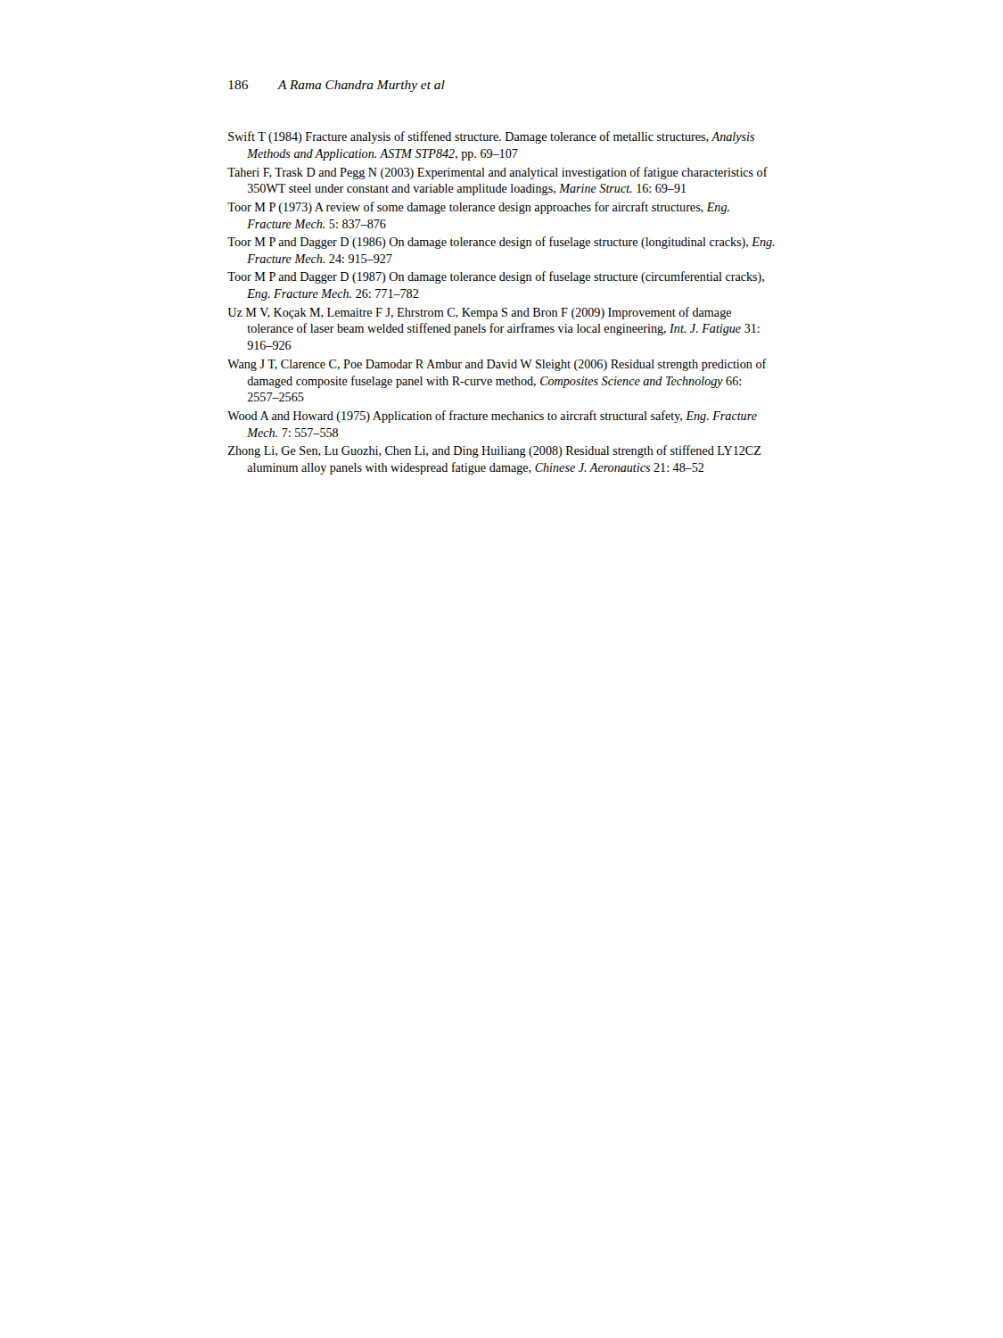186 A Rama Chandra Murthy et al
Swift T (1984) Fracture analysis of stiffened structure. Damage tolerance of metallic structures, Analysis Methods and Application. ASTM STP842, pp. 69–107
Taheri F, Trask D and Pegg N (2003) Experimental and analytical investigation of fatigue characteristics of 350WT steel under constant and variable amplitude loadings, Marine Struct. 16: 69–91
Toor M P (1973) A review of some damage tolerance design approaches for aircraft structures, Eng. Fracture Mech. 5: 837–876
Toor M P and Dagger D (1986) On damage tolerance design of fuselage structure (longitudinal cracks), Eng. Fracture Mech. 24: 915–927
Toor M P and Dagger D (1987) On damage tolerance design of fuselage structure (circumferential cracks), Eng. Fracture Mech. 26: 771–782
Uz M V, Koçak M, Lemaitre F J, Ehrstrom C, Kempa S and Bron F (2009) Improvement of damage tolerance of laser beam welded stiffened panels for airframes via local engineering, Int. J. Fatigue 31: 916–926
Wang J T, Clarence C, Poe Damodar R Ambur and David W Sleight (2006) Residual strength prediction of damaged composite fuselage panel with R-curve method, Composites Science and Technology 66: 2557–2565
Wood A and Howard (1975) Application of fracture mechanics to aircraft structural safety, Eng. Fracture Mech. 7: 557–558
Zhong Li, Ge Sen, Lu Guozhi, Chen Li, and Ding Huiliang (2008) Residual strength of stiffened LY12CZ aluminum alloy panels with widespread fatigue damage, Chinese J. Aeronautics 21: 48–52